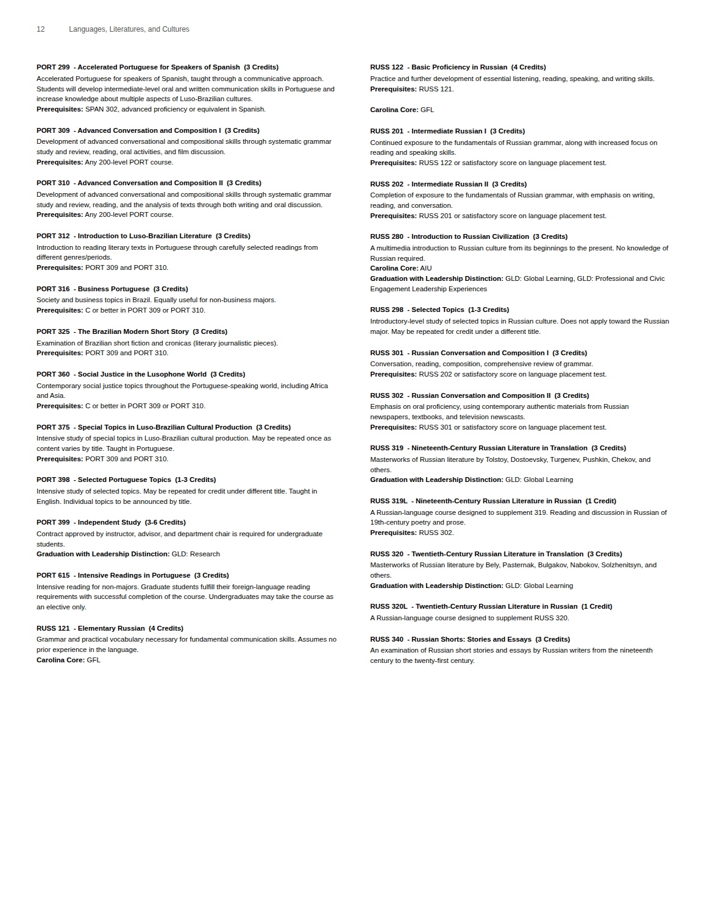12 Languages, Literatures, and Cultures
PORT 299 - Accelerated Portuguese for Speakers of Spanish (3 Credits)
Accelerated Portuguese for speakers of Spanish, taught through a communicative approach. Students will develop intermediate-level oral and written communication skills in Portuguese and increase knowledge about multiple aspects of Luso-Brazilian cultures.
Prerequisites: SPAN 302, advanced proficiency or equivalent in Spanish.
PORT 309 - Advanced Conversation and Composition I (3 Credits)
Development of advanced conversational and compositional skills through systematic grammar study and review, reading, oral activities, and film discussion.
Prerequisites: Any 200-level PORT course.
PORT 310 - Advanced Conversation and Composition II (3 Credits)
Development of advanced conversational and compositional skills through systematic grammar study and review, reading, and the analysis of texts through both writing and oral discussion.
Prerequisites: Any 200-level PORT course.
PORT 312 - Introduction to Luso-Brazilian Literature (3 Credits)
Introduction to reading literary texts in Portuguese through carefully selected readings from different genres/periods.
Prerequisites: PORT 309 and PORT 310.
PORT 316 - Business Portuguese (3 Credits)
Society and business topics in Brazil. Equally useful for non-business majors.
Prerequisites: C or better in PORT 309 or PORT 310.
PORT 325 - The Brazilian Modern Short Story (3 Credits)
Examination of Brazilian short fiction and cronicas (literary journalistic pieces).
Prerequisites: PORT 309 and PORT 310.
PORT 360 - Social Justice in the Lusophone World (3 Credits)
Contemporary social justice topics throughout the Portuguese-speaking world, including Africa and Asia.
Prerequisites: C or better in PORT 309 or PORT 310.
PORT 375 - Special Topics in Luso-Brazilian Cultural Production (3 Credits)
Intensive study of special topics in Luso-Brazilian cultural production. May be repeated once as content varies by title. Taught in Portuguese.
Prerequisites: PORT 309 and PORT 310.
PORT 398 - Selected Portuguese Topics (1-3 Credits)
Intensive study of selected topics. May be repeated for credit under different title. Taught in English. Individual topics to be announced by title.
PORT 399 - Independent Study (3-6 Credits)
Contract approved by instructor, advisor, and department chair is required for undergraduate students.
Graduation with Leadership Distinction: GLD: Research
PORT 615 - Intensive Readings in Portuguese (3 Credits)
Intensive reading for non-majors. Graduate students fulfill their foreign-language reading requirements with successful completion of the course. Undergraduates may take the course as an elective only.
RUSS 121 - Elementary Russian (4 Credits)
Grammar and practical vocabulary necessary for fundamental communication skills. Assumes no prior experience in the language.
Carolina Core: GFL
RUSS 122 - Basic Proficiency in Russian (4 Credits)
Practice and further development of essential listening, reading, speaking, and writing skills.
Prerequisites: RUSS 121.
Carolina Core: GFL
RUSS 201 - Intermediate Russian I (3 Credits)
Continued exposure to the fundamentals of Russian grammar, along with increased focus on reading and speaking skills.
Prerequisites: RUSS 122 or satisfactory score on language placement test.
RUSS 202 - Intermediate Russian II (3 Credits)
Completion of exposure to the fundamentals of Russian grammar, with emphasis on writing, reading, and conversation.
Prerequisites: RUSS 201 or satisfactory score on language placement test.
RUSS 280 - Introduction to Russian Civilization (3 Credits)
A multimedia introduction to Russian culture from its beginnings to the present. No knowledge of Russian required.
Carolina Core: AIU
Graduation with Leadership Distinction: GLD: Global Learning, GLD: Professional and Civic Engagement Leadership Experiences
RUSS 298 - Selected Topics (1-3 Credits)
Introductory-level study of selected topics in Russian culture. Does not apply toward the Russian major. May be repeated for credit under a different title.
RUSS 301 - Russian Conversation and Composition I (3 Credits)
Conversation, reading, composition, comprehensive review of grammar.
Prerequisites: RUSS 202 or satisfactory score on language placement test.
RUSS 302 - Russian Conversation and Composition II (3 Credits)
Emphasis on oral proficiency, using contemporary authentic materials from Russian newspapers, textbooks, and television newscasts.
Prerequisites: RUSS 301 or satisfactory score on language placement test.
RUSS 319 - Nineteenth-Century Russian Literature in Translation (3 Credits)
Masterworks of Russian literature by Tolstoy, Dostoevsky, Turgenev, Pushkin, Chekov, and others.
Graduation with Leadership Distinction: GLD: Global Learning
RUSS 319L - Nineteenth-Century Russian Literature in Russian (1 Credit)
A Russian-language course designed to supplement 319. Reading and discussion in Russian of 19th-century poetry and prose.
Prerequisites: RUSS 302.
RUSS 320 - Twentieth-Century Russian Literature in Translation (3 Credits)
Masterworks of Russian literature by Bely, Pasternak, Bulgakov, Nabokov, Solzhenitsyn, and others.
Graduation with Leadership Distinction: GLD: Global Learning
RUSS 320L - Twentieth-Century Russian Literature in Russian (1 Credit)
A Russian-language course designed to supplement RUSS 320.
RUSS 340 - Russian Shorts: Stories and Essays (3 Credits)
An examination of Russian short stories and essays by Russian writers from the nineteenth century to the twenty-first century.